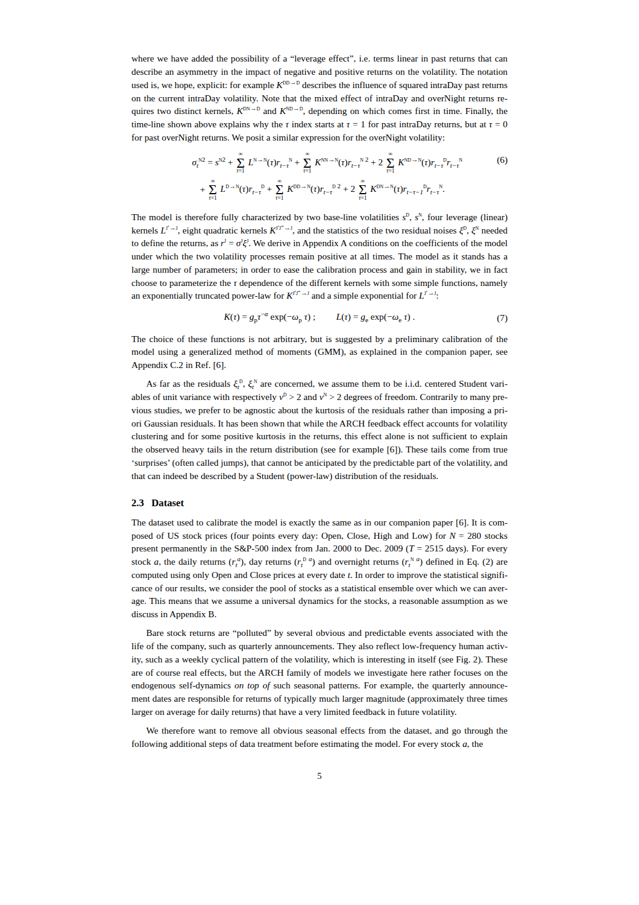where we have added the possibility of a “leverage effect”, i.e. terms linear in past returns that can describe an asymmetry in the impact of negative and positive returns on the volatility. The notation used is, we hope, explicit: for example Kdd→d describes the influence of squared intraDay past returns on the current intraDay volatility. Note that the mixed effect of intraDay and overNight returns requires two distinct kernels, Kdn→d and Knd→d, depending on which comes first in time. Finally, the time-line shown above explains why the τ index starts at τ = 1 for past intraDay returns, but at τ = 0 for past overNight returns. We posit a similar expression for the overNight volatility:
σtn2 = sn2 + ∞Στ=1 Ln→n(τ)rt−τn + ∞Στ=1 Knn→n(τ)rt−τn 2 + 2 ∞Στ=1 Knd→n(τ)rt−τdrt−τn
+ ∞Στ=1 Ld→n(τ)rt−τd + ∞Στ=1 Kdd→n(τ)rt−τd 2 + 2 ∞Στ=1 Kdn→n(τ)rt−τ−1drt−τn.
(6)
The model is therefore fully characterized by two base-line volatilities sd, sn, four leverage (linear) kernels Lj′→j, eight quadratic kernels Kj′j″→j, and the statistics of the two residual noises ξd, ξn needed to define the returns, as rj = σjξj. We derive in Appendix A conditions on the coefficients of the model under which the two volatility processes remain positive at all times. The model as it stands has a large number of parameters; in order to ease the calibration process and gain in stability, we in fact choose to parameterize the τ dependence of the different kernels with some simple functions, namely an exponentially truncated power-law for Kj′j″→j and a simple exponential for Lj′→j:
K(τ) = gpτ−α exp(−ωp τ) ; L(τ) = ge exp(−ωe τ) . (7)
The choice of these functions is not arbitrary, but is suggested by a preliminary calibration of the model using a generalized method of moments (GMM), as explained in the companion paper, see Appendix C.2 in Ref. [6].
As far as the residuals ξtd, ξtn are concerned, we assume them to be i.i.d. centered Student variables of unit variance with respectively νd > 2 and νn > 2 degrees of freedom. Contrarily to many previous studies, we prefer to be agnostic about the kurtosis of the residuals rather than imposing a priori Gaussian residuals. It has been shown that while the ARCH feedback effect accounts for volatility clustering and for some positive kurtosis in the returns, this effect alone is not sufficient to explain the observed heavy tails in the return distribution (see for example [6]). These tails come from true ‘surprises’ (often called jumps), that cannot be anticipated by the predictable part of the volatility, and that can indeed be described by a Student (power-law) distribution of the residuals.
2.3 Dataset
The dataset used to calibrate the model is exactly the same as in our companion paper [6]. It is composed of US stock prices (four points every day: Open, Close, High and Low) for N = 280 stocks present permanently in the S&P-500 index from Jan. 2000 to Dec. 2009 (T = 2515 days). For every stock a, the daily returns (rta), day returns (rtd a) and overnight returns (rtn a) defined in Eq. (2) are computed using only Open and Close prices at every date t. In order to improve the statistical significance of our results, we consider the pool of stocks as a statistical ensemble over which we can average. This means that we assume a universal dynamics for the stocks, a reasonable assumption as we discuss in Appendix B.
Bare stock returns are “polluted” by several obvious and predictable events associated with the life of the company, such as quarterly announcements. They also reflect low-frequency human activity, such as a weekly cyclical pattern of the volatility, which is interesting in itself (see Fig. 2). These are of course real effects, but the ARCH family of models we investigate here rather focuses on the endogenous self-dynamics on top of such seasonal patterns. For example, the quarterly announcement dates are responsible for returns of typically much larger magnitude (approximately three times larger on average for daily returns) that have a very limited feedback in future volatility.
We therefore want to remove all obvious seasonal effects from the dataset, and go through the following additional steps of data treatment before estimating the model. For every stock a, the
5